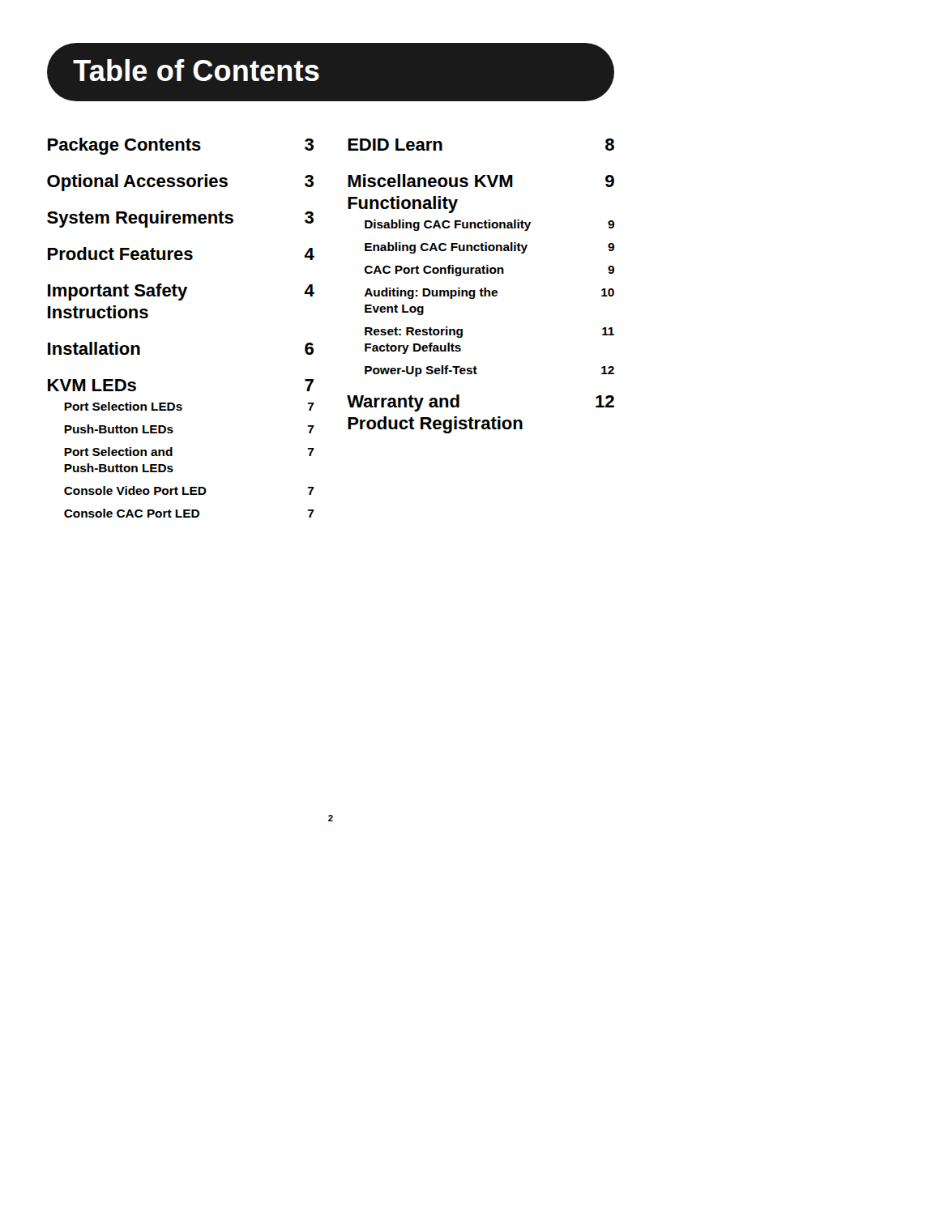Table of Contents
Package Contents 3
Optional Accessories 3
System Requirements 3
Product Features 4
Important Safety
Instructions 4
Installation 6
KVM LEDs 7
Port Selection LEDs 7
Push-Button LEDs 7
Port Selection and
Push-Button LEDs 7
Console Video Port LED 7
Console CAC Port LED 7
EDID Learn 8
Miscellaneous KVM
Functionality 9
Disabling CAC Functionality 9
Enabling CAC Functionality 9
CAC Port Configuration 9
Auditing: Dumping the
Event Log 10
Reset: Restoring
Factory Defaults 11
Power-Up Self-Test 12
Warranty and
Product Registration 12
2